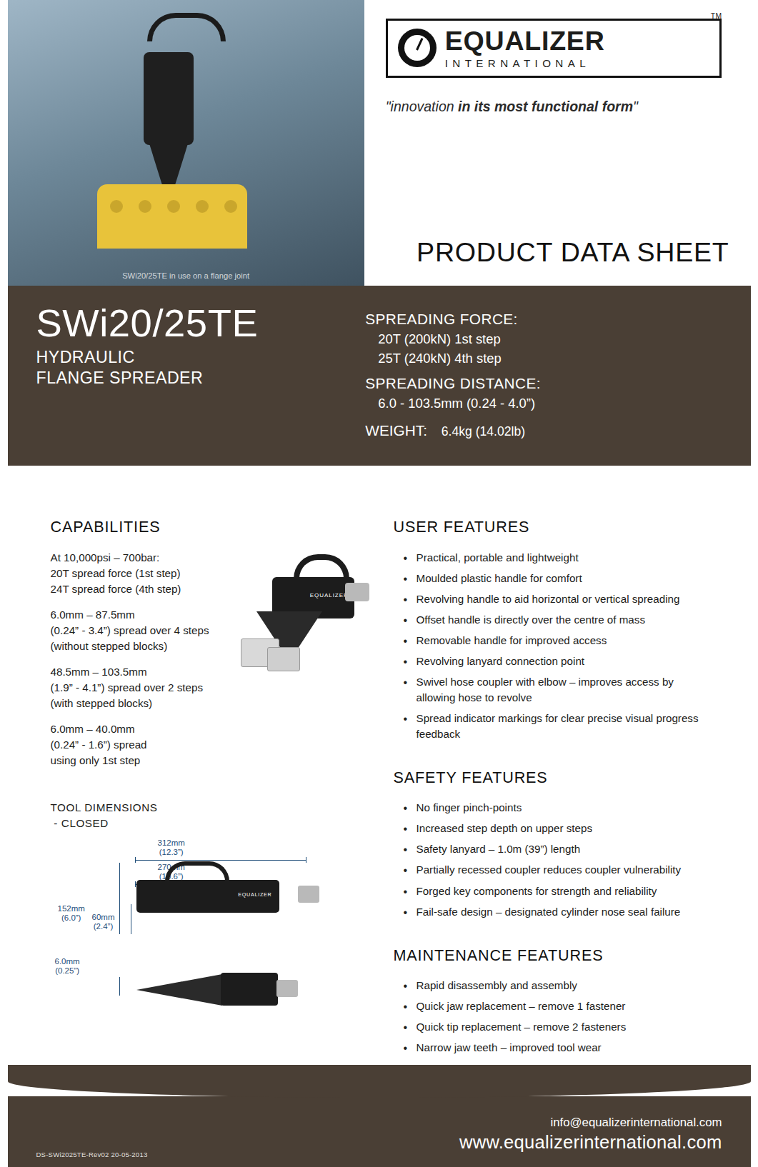SWi20/25TE in use on a flange joint
TM
EQUALIZER
INTERNATIONAL
"innovation in its most functional form"
PRODUCT DATA SHEET
SWi20/25TE
HYDRAULIC
FLANGE SPREADER
SPREADING FORCE:
20T (200kN) 1st step
25T (240kN) 4th step
SPREADING DISTANCE:
6.0 - 103.5mm (0.24 - 4.0”)
WEIGHT: 6.4kg (14.02lb)
CAPABILITIES
At 10,000psi – 700bar:
20T spread force (1st step)
24T spread force (4th step)
6.0mm – 87.5mm
(0.24” - 3.4”) spread over 4 steps
(without stepped blocks)
48.5mm – 103.5mm
(1.9” - 4.1”) spread over 2 steps
(with stepped blocks)
6.0mm – 40.0mm
(0.24” - 1.6”) spread
using only 1st step
TOOL DIMENSIONS
- CLOSED
312mm
(12.3”)
270mm
(10.6”)
152mm
(6.0”)
60mm
(2.4”)
6.0mm
(0.25”)
USER FEATURES
Practical, portable and lightweight
Moulded plastic handle for comfort
Revolving handle to aid horizontal or vertical spreading
Offset handle is directly over the centre of mass
Removable handle for improved access
Revolving lanyard connection point
Swivel hose coupler with elbow – improves access by allowing hose to revolve
Spread indicator markings for clear precise visual progress feedback
SAFETY FEATURES
No finger pinch-points
Increased step depth on upper steps
Safety lanyard – 1.0m (39”) length
Partially recessed coupler reduces coupler vulnerability
Forged key components for strength and reliability
Fail-safe design – designated cylinder nose seal failure
MAINTENANCE FEATURES
Rapid disassembly and assembly
Quick jaw replacement – remove 1 fastener
Quick tip replacement – remove 2 fasteners
Narrow jaw teeth – improved tool wear
info@equalizerinternational.com
www.equalizerinternational.com
DS-SWi2025TE-Rev02 20-05-2013